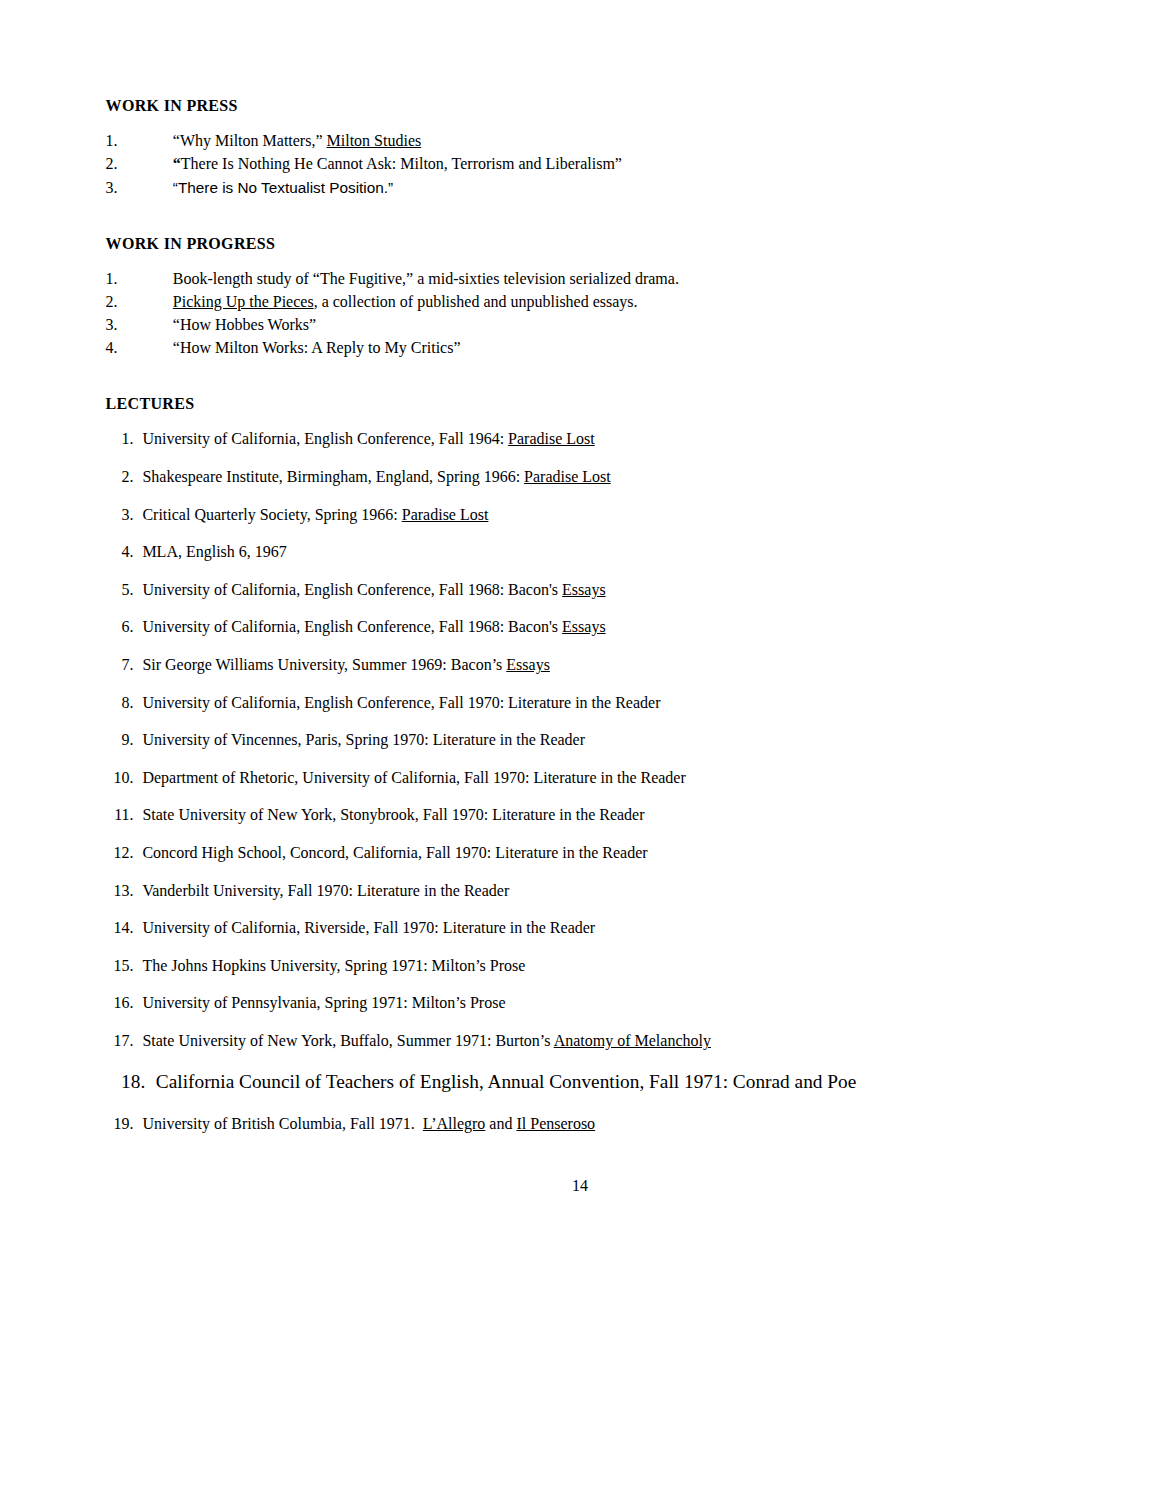WORK IN PRESS
1.“Why Milton Matters,” Milton Studies
2.“There Is Nothing He Cannot Ask: Milton, Terrorism and Liberalism”
3.“There is No Textualist Position.”
WORK IN PROGRESS
1. Book-length study of “The Fugitive,” a mid-sixties television serialized drama.
2. Picking Up the Pieces, a collection of published and unpublished essays.
3.“How Hobbes Works”
4.“How Milton Works: A Reply to My Critics”
LECTURES
1. University of California, English Conference, Fall 1964: Paradise Lost
2. Shakespeare Institute, Birmingham, England, Spring 1966: Paradise Lost
3. Critical Quarterly Society, Spring 1966: Paradise Lost
4. MLA, English 6, 1967
5. University of California, English Conference, Fall 1968: Bacon's Essays
6. University of California, English Conference, Fall 1968: Bacon's Essays
7. Sir George Williams University, Summer 1969: Bacon’s Essays
8. University of California, English Conference, Fall 1970: Literature in the Reader
9. University of Vincennes, Paris, Spring 1970: Literature in the Reader
10. Department of Rhetoric, University of California, Fall 1970: Literature in the Reader
11. State University of New York, Stonybrook, Fall 1970: Literature in the Reader
12. Concord High School, Concord, California, Fall 1970: Literature in the Reader
13. Vanderbilt University, Fall 1970: Literature in the Reader
14. University of California, Riverside, Fall 1970: Literature in the Reader
15. The Johns Hopkins University, Spring 1971: Milton’s Prose
16. University of Pennsylvania, Spring 1971: Milton’s Prose
17. State University of New York, Buffalo, Summer 1971: Burton’s Anatomy of Melancholy
18. California Council of Teachers of English, Annual Convention, Fall 1971: Conrad and Poe
19. University of British Columbia, Fall 1971. L’Allegro and Il Penseroso
14